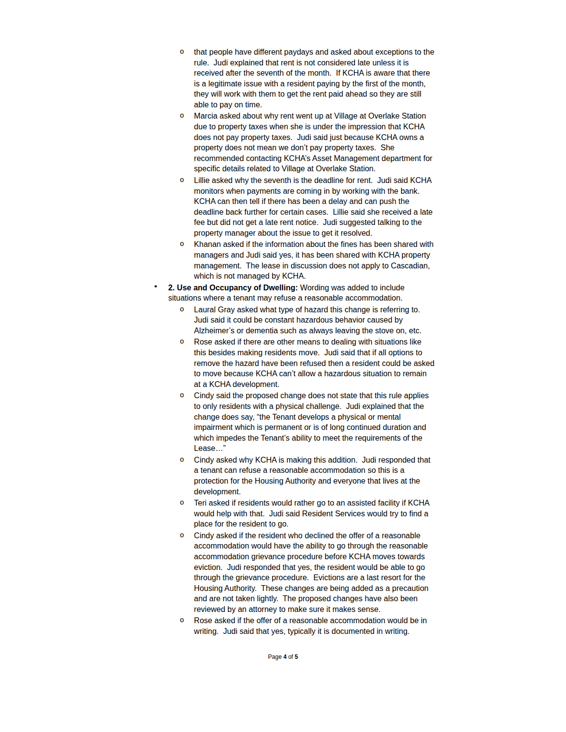that people have different paydays and asked about exceptions to the rule. Judi explained that rent is not considered late unless it is received after the seventh of the month. If KCHA is aware that there is a legitimate issue with a resident paying by the first of the month, they will work with them to get the rent paid ahead so they are still able to pay on time.
Marcia asked about why rent went up at Village at Overlake Station due to property taxes when she is under the impression that KCHA does not pay property taxes. Judi said just because KCHA owns a property does not mean we don’t pay property taxes. She recommended contacting KCHA’s Asset Management department for specific details related to Village at Overlake Station.
Lillie asked why the seventh is the deadline for rent. Judi said KCHA monitors when payments are coming in by working with the bank. KCHA can then tell if there has been a delay and can push the deadline back further for certain cases. Lillie said she received a late fee but did not get a late rent notice. Judi suggested talking to the property manager about the issue to get it resolved.
Khanan asked if the information about the fines has been shared with managers and Judi said yes, it has been shared with KCHA property management. The lease in discussion does not apply to Cascadian, which is not managed by KCHA.
2. Use and Occupancy of Dwelling: Wording was added to include situations where a tenant may refuse a reasonable accommodation.
Laural Gray asked what type of hazard this change is referring to. Judi said it could be constant hazardous behavior caused by Alzheimer’s or dementia such as always leaving the stove on, etc.
Rose asked if there are other means to dealing with situations like this besides making residents move. Judi said that if all options to remove the hazard have been refused then a resident could be asked to move because KCHA can’t allow a hazardous situation to remain at a KCHA development.
Cindy said the proposed change does not state that this rule applies to only residents with a physical challenge. Judi explained that the change does say, “the Tenant develops a physical or mental impairment which is permanent or is of long continued duration and which impedes the Tenant’s ability to meet the requirements of the Lease…”
Cindy asked why KCHA is making this addition. Judi responded that a tenant can refuse a reasonable accommodation so this is a protection for the Housing Authority and everyone that lives at the development.
Teri asked if residents would rather go to an assisted facility if KCHA would help with that. Judi said Resident Services would try to find a place for the resident to go.
Cindy asked if the resident who declined the offer of a reasonable accommodation would have the ability to go through the reasonable accommodation grievance procedure before KCHA moves towards eviction. Judi responded that yes, the resident would be able to go through the grievance procedure. Evictions are a last resort for the Housing Authority. These changes are being added as a precaution and are not taken lightly. The proposed changes have also been reviewed by an attorney to make sure it makes sense.
Rose asked if the offer of a reasonable accommodation would be in writing. Judi said that yes, typically it is documented in writing.
Page 4 of 5